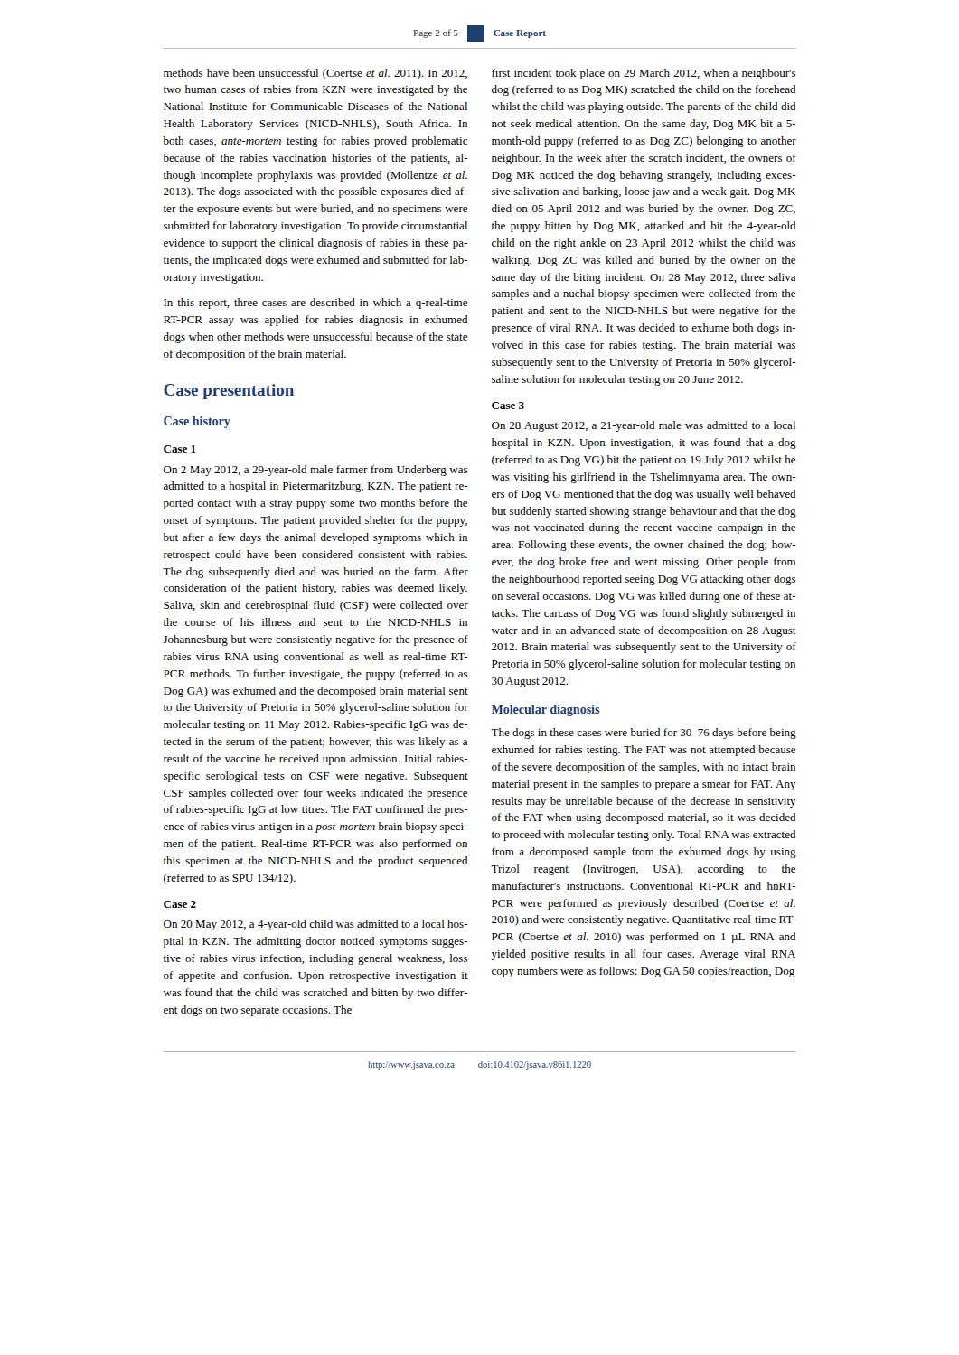Page 2 of 5 Case Report
methods have been unsuccessful (Coertse et al. 2011). In 2012, two human cases of rabies from KZN were investigated by the National Institute for Communicable Diseases of the National Health Laboratory Services (NICD-NHLS), South Africa. In both cases, ante-mortem testing for rabies proved problematic because of the rabies vaccination histories of the patients, although incomplete prophylaxis was provided (Mollentze et al. 2013). The dogs associated with the possible exposures died after the exposure events but were buried, and no specimens were submitted for laboratory investigation. To provide circumstantial evidence to support the clinical diagnosis of rabies in these patients, the implicated dogs were exhumed and submitted for laboratory investigation.
In this report, three cases are described in which a q-real-time RT-PCR assay was applied for rabies diagnosis in exhumed dogs when other methods were unsuccessful because of the state of decomposition of the brain material.
Case presentation
Case history
Case 1
On 2 May 2012, a 29-year-old male farmer from Underberg was admitted to a hospital in Pietermaritzburg, KZN. The patient reported contact with a stray puppy some two months before the onset of symptoms. The patient provided shelter for the puppy, but after a few days the animal developed symptoms which in retrospect could have been considered consistent with rabies. The dog subsequently died and was buried on the farm. After consideration of the patient history, rabies was deemed likely. Saliva, skin and cerebrospinal fluid (CSF) were collected over the course of his illness and sent to the NICD-NHLS in Johannesburg but were consistently negative for the presence of rabies virus RNA using conventional as well as real-time RT-PCR methods. To further investigate, the puppy (referred to as Dog GA) was exhumed and the decomposed brain material sent to the University of Pretoria in 50% glycerol-saline solution for molecular testing on 11 May 2012. Rabies-specific IgG was detected in the serum of the patient; however, this was likely as a result of the vaccine he received upon admission. Initial rabies-specific serological tests on CSF were negative. Subsequent CSF samples collected over four weeks indicated the presence of rabies-specific IgG at low titres. The FAT confirmed the presence of rabies virus antigen in a post-mortem brain biopsy specimen of the patient. Real-time RT-PCR was also performed on this specimen at the NICD-NHLS and the product sequenced (referred to as SPU 134/12).
Case 2
On 20 May 2012, a 4-year-old child was admitted to a local hospital in KZN. The admitting doctor noticed symptoms suggestive of rabies virus infection, including general weakness, loss of appetite and confusion. Upon retrospective investigation it was found that the child was scratched and bitten by two different dogs on two separate occasions. The
first incident took place on 29 March 2012, when a neighbour's dog (referred to as Dog MK) scratched the child on the forehead whilst the child was playing outside. The parents of the child did not seek medical attention. On the same day, Dog MK bit a 5-month-old puppy (referred to as Dog ZC) belonging to another neighbour. In the week after the scratch incident, the owners of Dog MK noticed the dog behaving strangely, including excessive salivation and barking, loose jaw and a weak gait. Dog MK died on 05 April 2012 and was buried by the owner. Dog ZC, the puppy bitten by Dog MK, attacked and bit the 4-year-old child on the right ankle on 23 April 2012 whilst the child was walking. Dog ZC was killed and buried by the owner on the same day of the biting incident. On 28 May 2012, three saliva samples and a nuchal biopsy specimen were collected from the patient and sent to the NICD-NHLS but were negative for the presence of viral RNA. It was decided to exhume both dogs involved in this case for rabies testing. The brain material was subsequently sent to the University of Pretoria in 50% glycerol-saline solution for molecular testing on 20 June 2012.
Case 3
On 28 August 2012, a 21-year-old male was admitted to a local hospital in KZN. Upon investigation, it was found that a dog (referred to as Dog VG) bit the patient on 19 July 2012 whilst he was visiting his girlfriend in the Tshelimnyama area. The owners of Dog VG mentioned that the dog was usually well behaved but suddenly started showing strange behaviour and that the dog was not vaccinated during the recent vaccine campaign in the area. Following these events, the owner chained the dog; however, the dog broke free and went missing. Other people from the neighbourhood reported seeing Dog VG attacking other dogs on several occasions. Dog VG was killed during one of these attacks. The carcass of Dog VG was found slightly submerged in water and in an advanced state of decomposition on 28 August 2012. Brain material was subsequently sent to the University of Pretoria in 50% glycerol-saline solution for molecular testing on 30 August 2012.
Molecular diagnosis
The dogs in these cases were buried for 30–76 days before being exhumed for rabies testing. The FAT was not attempted because of the severe decomposition of the samples, with no intact brain material present in the samples to prepare a smear for FAT. Any results may be unreliable because of the decrease in sensitivity of the FAT when using decomposed material, so it was decided to proceed with molecular testing only. Total RNA was extracted from a decomposed sample from the exhumed dogs by using Trizol reagent (Invitrogen, USA), according to the manufacturer's instructions. Conventional RT-PCR and hnRT-PCR were performed as previously described (Coertse et al. 2010) and were consistently negative. Quantitative real-time RT-PCR (Coertse et al. 2010) was performed on 1 µL RNA and yielded positive results in all four cases. Average viral RNA copy numbers were as follows: Dog GA 50 copies/reaction, Dog
http://www.jsava.co.za doi:10.4102/jsava.v86i1.1220